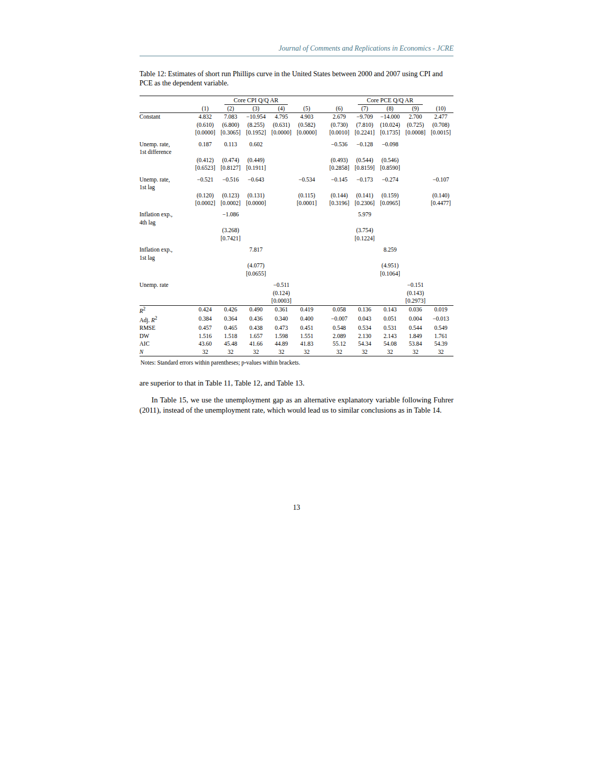Journal of Comments and Replications in Economics - JCRE
Table 12: Estimates of short run Phillips curve in the United States between 2000 and 2007 using CPI and PCE as the dependent variable.
| | Core CPI Q/Q AR | | Core PCE Q/Q AR |
| | (1) | (2) | (3) | (4) | (5) | | (6) | (7) | (8) | (9) | (10) |
| Constant | 4.832 | 7.083 | −10.954 | 4.795 | 4.903 | | 2.679 | −9.709 | −14.000 | 2.700 | 2.477 |
| | (0.610) | (6.800) | (8.255) | (0.631) | (0.582) | | (0.730) | (7.810) | (10.024) | (0.725) | (0.708) |
| | [0.0000] | [0.3065] | [0.1952] | [0.0000] | [0.0000] | | [0.0010] | [0.2241] | [0.1735] | [0.0008] | [0.0015] |
| Unemp. rate, 1st difference | 0.187 | 0.113 | 0.602 | | | | −0.536 | −0.128 | −0.098 | | |
| | (0.412) | (0.474) | (0.449) | | | | (0.493) | (0.544) | (0.546) | | |
| | [0.6523] | [0.8127] | [0.1911] | | | | [0.2858] | [0.8159] | [0.8590] | | |
| Unemp. rate, 1st lag | −0.521 | −0.516 | −0.643 | | −0.534 | | −0.145 | −0.173 | −0.274 | | −0.107 |
| | (0.120) | (0.123) | (0.131) | | (0.115) | | (0.144) | (0.141) | (0.159) | | (0.140) |
| | [0.0002] | [0.0002] | [0.0000] | | [0.0001] | | [0.3196] | [0.2306] | [0.0965] | | [0.4477] |
| Inflation exp., 4th lag | | −1.086 | | | | | | 5.979 | | | |
| | | (3.268) | | | | | | (3.754) | | | |
| | | [0.7421] | | | | | | [0.1224] | | | |
| Inflation exp., 1st lag | | | 7.817 | | | | | | 8.259 | | |
| | | | (4.077) | | | | | | (4.951) | | |
| | | | [0.0655] | | | | | | [0.1064] | | |
| Unemp. rate | | | | −0.511 | | | | | | −0.151 | |
| | | | | (0.124) | | | | | | (0.143) | |
| | | | | [0.0003] | | | | | | [0.2973] | |
| R 2 | 0.424 | 0.426 | 0.490 | 0.361 | 0.419 | | 0.058 | 0.136 | 0.143 | 0.036 | 0.019 |
| Adj. R 2 | 0.384 | 0.364 | 0.436 | 0.340 | 0.400 | | −0.007 | 0.043 | 0.051 | 0.004 | −0.013 |
| RMSE | 0.457 | 0.465 | 0.438 | 0.473 | 0.451 | | 0.548 | 0.534 | 0.531 | 0.544 | 0.549 |
| DW | 1.516 | 1.518 | 1.657 | 1.598 | 1.551 | | 2.089 | 2.130 | 2.143 | 1.849 | 1.761 |
| AIC | 43.60 | 45.48 | 41.66 | 44.89 | 41.83 | | 55.12 | 54.34 | 54.08 | 53.84 | 54.39 |
| N | 32 | 32 | 32 | 32 | 32 | | 32 | 32 | 32 | 32 | 32 |
Notes: Standard errors within parentheses; p-values within brackets.
are superior to that in Table 11, Table 12, and Table 13.
In Table 15, we use the unemployment gap as an alternative explanatory variable following Fuhrer (2011), instead of the unemployment rate, which would lead us to similar conclusions as in Table 14.
13